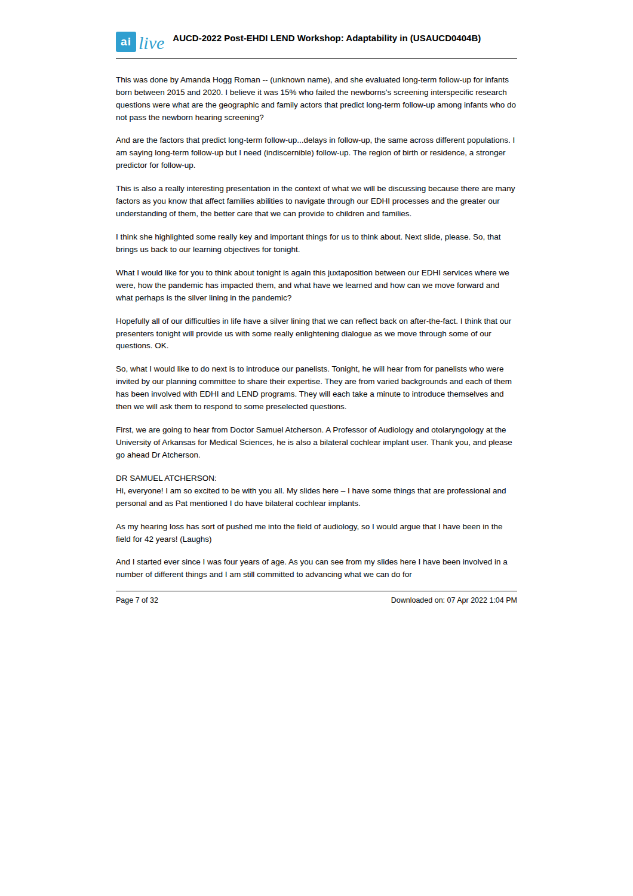ai live
AUCD-2022 Post-EHDI LEND Workshop: Adaptability in (USAUCD0404B)
This was done by Amanda Hogg Roman -- (unknown name), and she evaluated long-term follow-up for infants born between 2015 and 2020. I believe it was 15% who failed the newborns's screening interspecific research questions were what are the geographic and family actors that predict long-term follow-up among infants who do not pass the newborn hearing screening?
And are the factors that predict long-term follow-up...delays in follow-up, the same across different populations. I am saying long-term follow-up but I need (indiscernible) follow-up. The region of birth or residence, a stronger predictor for follow-up.
This is also a really interesting presentation in the context of what we will be discussing because there are many factors as you know that affect families abilities to navigate through our EDHI processes and the greater our understanding of them, the better care that we can provide to children and families.
I think she highlighted some really key and important things for us to think about. Next slide, please. So, that brings us back to our learning objectives for tonight.
What I would like for you to think about tonight is again this juxtaposition between our EDHI services where we were, how the pandemic has impacted them, and what have we learned and how can we move forward and what perhaps is the silver lining in the pandemic?
Hopefully all of our difficulties in life have a silver lining that we can reflect back on after-the-fact. I think that our presenters tonight will provide us with some really enlightening dialogue as we move through some of our questions. OK.
So, what I would like to do next is to introduce our panelists. Tonight, he will hear from for panelists who were invited by our planning committee to share their expertise. They are from varied backgrounds and each of them has been involved with EDHI and LEND programs. They will each take a minute to introduce themselves and then we will ask them to respond to some preselected questions.
First, we are going to hear from Doctor Samuel Atcherson. A Professor of Audiology and otolaryngology at the University of Arkansas for Medical Sciences, he is also a bilateral cochlear implant user. Thank you, and please go ahead Dr Atcherson.
DR SAMUEL ATCHERSON:
Hi, everyone! I am so excited to be with you all. My slides here – I have some things that are professional and personal and as Pat mentioned I do have bilateral cochlear implants.
As my hearing loss has sort of pushed me into the field of audiology, so I would argue that I have been in the field for 42 years! (Laughs)
And I started ever since I was four years of age. As you can see from my slides here I have been involved in a number of different things and I am still committed to advancing what we can do for
Page 7 of 32 Downloaded on: 07 Apr 2022 1:04 PM